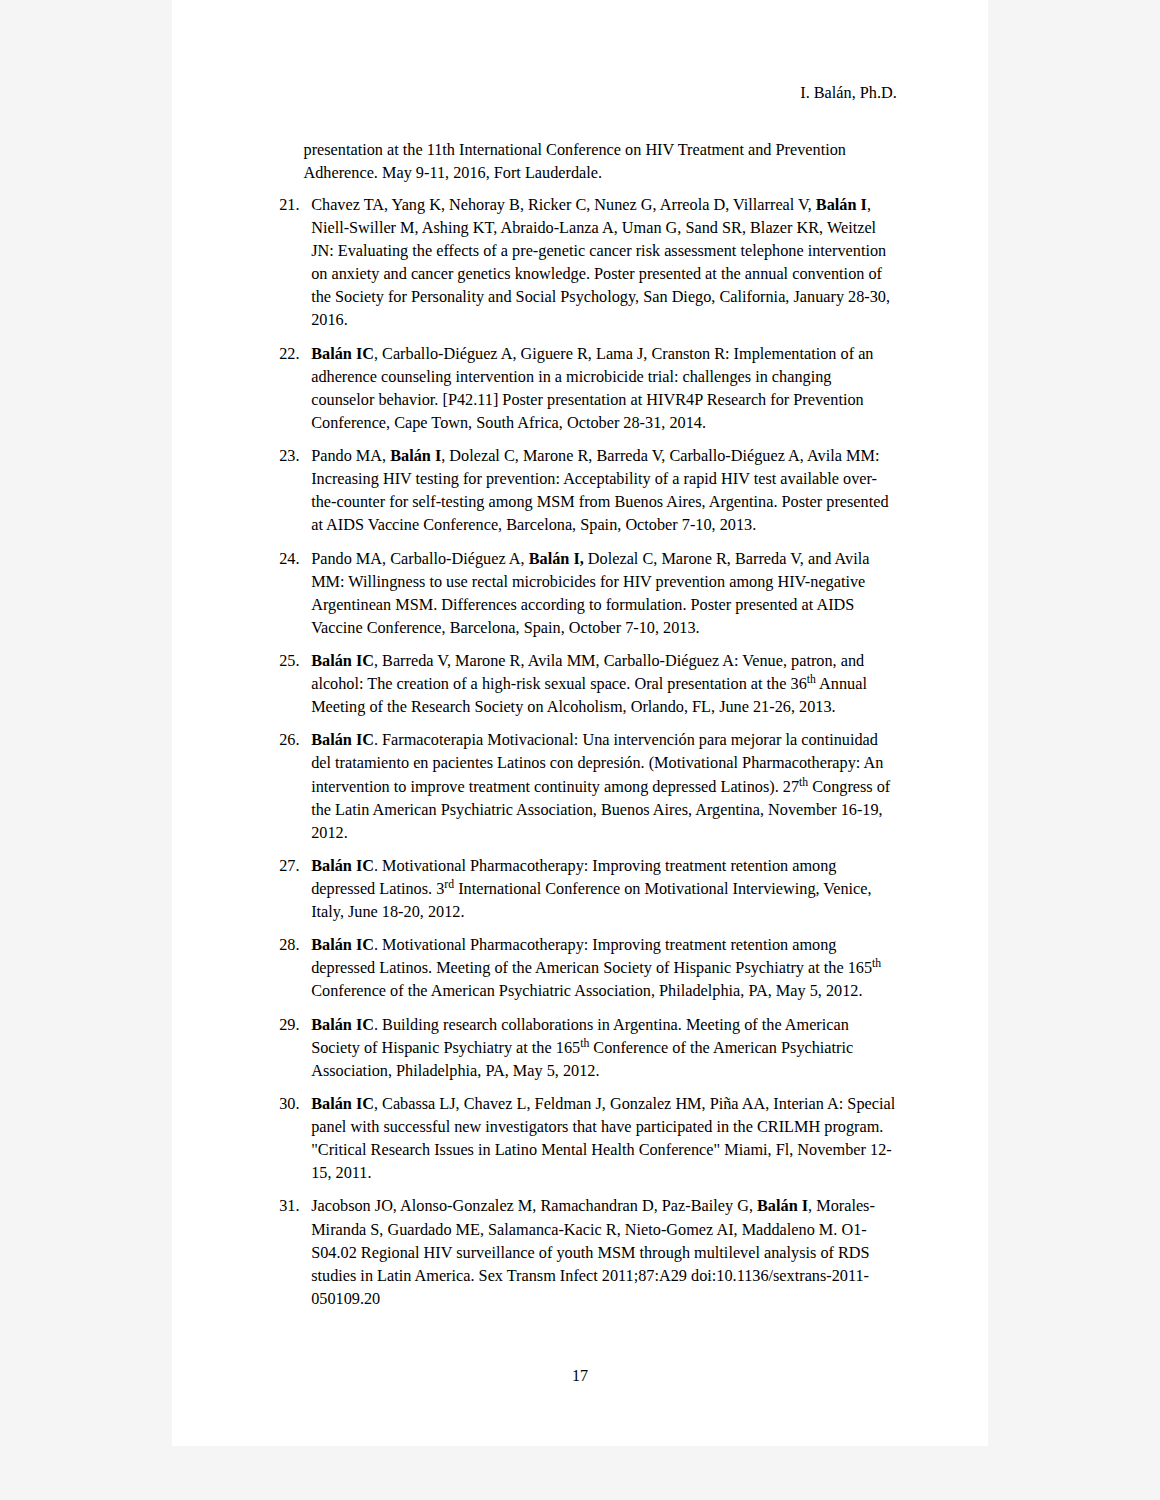I. Balán, Ph.D.
presentation at the 11th International Conference on HIV Treatment and Prevention Adherence. May 9-11, 2016, Fort Lauderdale.
Chavez TA, Yang K, Nehoray B, Ricker C, Nunez G, Arreola D, Villarreal V, Balán I, Niell-Swiller M, Ashing KT, Abraido-Lanza A, Uman G, Sand SR, Blazer KR, Weitzel JN: Evaluating the effects of a pre-genetic cancer risk assessment telephone intervention on anxiety and cancer genetics knowledge. Poster presented at the annual convention of the Society for Personality and Social Psychology, San Diego, California, January 28-30, 2016.
Balán IC, Carballo-Diéguez A, Giguere R, Lama J, Cranston R: Implementation of an adherence counseling intervention in a microbicide trial: challenges in changing counselor behavior. [P42.11] Poster presentation at HIVR4P Research for Prevention Conference, Cape Town, South Africa, October 28-31, 2014.
Pando MA, Balán I, Dolezal C, Marone R, Barreda V, Carballo-Diéguez A, Avila MM: Increasing HIV testing for prevention: Acceptability of a rapid HIV test available over-the-counter for self-testing among MSM from Buenos Aires, Argentina. Poster presented at AIDS Vaccine Conference, Barcelona, Spain, October 7-10, 2013.
Pando MA, Carballo-Diéguez A, Balán I, Dolezal C, Marone R, Barreda V, and Avila MM: Willingness to use rectal microbicides for HIV prevention among HIV-negative Argentinean MSM. Differences according to formulation. Poster presented at AIDS Vaccine Conference, Barcelona, Spain, October 7-10, 2013.
Balán IC, Barreda V, Marone R, Avila MM, Carballo-Diéguez A: Venue, patron, and alcohol: The creation of a high-risk sexual space. Oral presentation at the 36th Annual Meeting of the Research Society on Alcoholism, Orlando, FL, June 21-26, 2013.
Balán IC. Farmacoterapia Motivacional: Una intervención para mejorar la continuidad del tratamiento en pacientes Latinos con depresión. (Motivational Pharmacotherapy: An intervention to improve treatment continuity among depressed Latinos). 27th Congress of the Latin American Psychiatric Association, Buenos Aires, Argentina, November 16-19, 2012.
Balán IC. Motivational Pharmacotherapy: Improving treatment retention among depressed Latinos. 3rd International Conference on Motivational Interviewing, Venice, Italy, June 18-20, 2012.
Balán IC. Motivational Pharmacotherapy: Improving treatment retention among depressed Latinos. Meeting of the American Society of Hispanic Psychiatry at the 165th Conference of the American Psychiatric Association, Philadelphia, PA, May 5, 2012.
Balán IC. Building research collaborations in Argentina. Meeting of the American Society of Hispanic Psychiatry at the 165th Conference of the American Psychiatric Association, Philadelphia, PA, May 5, 2012.
Balán IC, Cabassa LJ, Chavez L, Feldman J, Gonzalez HM, Piña AA, Interian A: Special panel with successful new investigators that have participated in the CRILMH program. "Critical Research Issues in Latino Mental Health Conference" Miami, Fl, November 12-15, 2011.
Jacobson JO, Alonso-Gonzalez M, Ramachandran D, Paz-Bailey G, Balán I, Morales-Miranda S, Guardado ME, Salamanca-Kacic R, Nieto-Gomez AI, Maddaleno M. O1-S04.02 Regional HIV surveillance of youth MSM through multilevel analysis of RDS studies in Latin America. Sex Transm Infect 2011;87:A29 doi:10.1136/sextrans-2011-050109.20
17